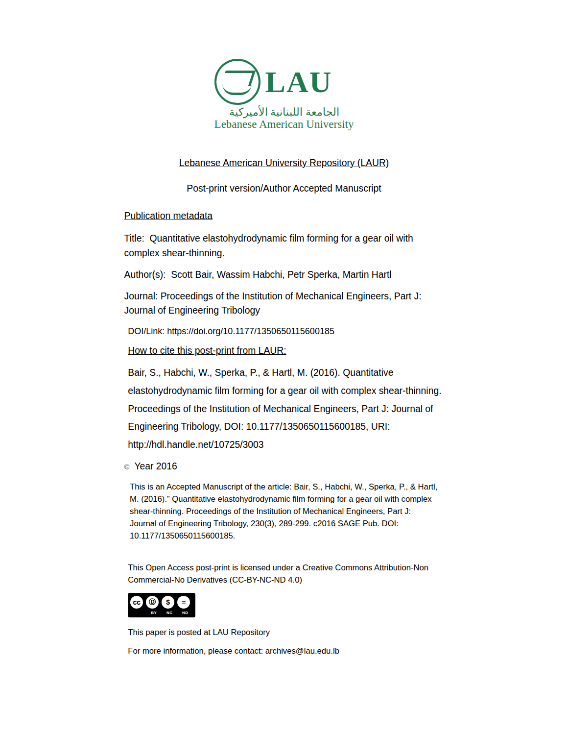LAU
الجامعة اللبنانية الأميركية
Lebanese American University
Lebanese American University Repository (LAUR)
Post-print version/Author Accepted Manuscript
Publication metadata
Title: Quantitative elastohydrodynamic film forming for a gear oil with complex shear-thinning.
Author(s): Scott Bair, Wassim Habchi, Petr Sperka, Martin Hartl
Journal: Proceedings of the Institution of Mechanical Engineers, Part J: Journal of Engineering Tribology
DOI/Link: https://doi.org/10.1177/1350650115600185
How to cite this post-print from LAUR:
Bair, S., Habchi, W., Sperka, P., & Hartl, M. (2016). Quantitative elastohydrodynamic film forming for a gear oil with complex shear-thinning. Proceedings of the Institution of Mechanical Engineers, Part J: Journal of Engineering Tribology, DOI: 10.1177/1350650115600185, URI: http://hdl.handle.net/10725/3003
© Year 2016
This is an Accepted Manuscript of the article: Bair, S., Habchi, W., Sperka, P., & Hartl, M. (2016).” Quantitative elastohydrodynamic film forming for a gear oil with complex shear-thinning. Proceedings of the Institution of Mechanical Engineers, Part J: Journal of Engineering Tribology, 230(3), 289-299. c2016 SAGE Pub. DOI: 10.1177/1350650115600185.
This Open Access post-print is licensed under a Creative Commons Attribution-Non Commercial-No Derivatives (CC-BY-NC-ND 4.0)
cc
Ⓓ
$
=
BY NC ND
This paper is posted at LAU Repository
For more information, please contact: archives@lau.edu.lb